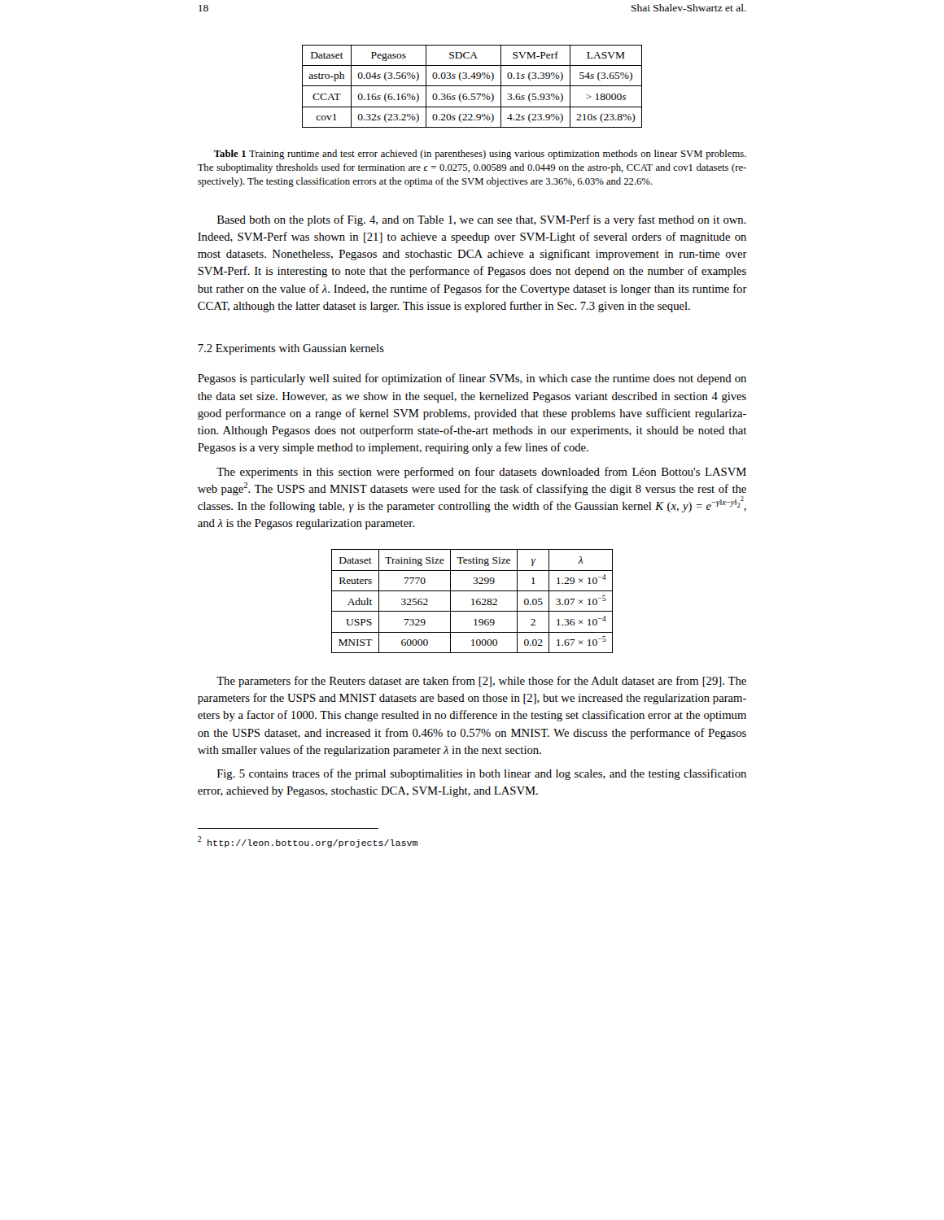18 Shai Shalev-Shwartz et al.
| Dataset | Pegasos | SDCA | SVM-Perf | LASVM |
| --- | --- | --- | --- | --- |
| astro-ph | 0.04 s (3.56%) | 0.03 s (3.49%) | 0.1 s (3.39%) | 54 s (3.65%) |
| CCAT | 0.16 s (6.16%) | 0.36 s (6.57%) | 3.6 s (5.93%) | > 18000 s |
| cov1 | 0.32 s (23.2%) | 0.20 s (22.9%) | 4.2 s (23.9%) | 210 s (23.8%) |
Table 1 Training runtime and test error achieved (in parentheses) using various optimization methods on linear SVM problems. The suboptimality thresholds used for termination are ϵ = 0.0275, 0.00589 and 0.0449 on the astro-ph, CCAT and cov1 datasets (respectively). The testing classification errors at the optima of the SVM objectives are 3.36%, 6.03% and 22.6%.
Based both on the plots of Fig. 4, and on Table 1, we can see that, SVM-Perf is a very fast method on it own. Indeed, SVM-Perf was shown in [21] to achieve a speedup over SVM-Light of several orders of magnitude on most datasets. Nonetheless, Pegasos and stochastic DCA achieve a significant improvement in run-time over SVM-Perf. It is interesting to note that the performance of Pegasos does not depend on the number of examples but rather on the value of λ. Indeed, the runtime of Pegasos for the Covertype dataset is longer than its runtime for CCAT, although the latter dataset is larger. This issue is explored further in Sec. 7.3 given in the sequel.
7.2 Experiments with Gaussian kernels
Pegasos is particularly well suited for optimization of linear SVMs, in which case the runtime does not depend on the data set size. However, as we show in the sequel, the kernelized Pegasos variant described in section 4 gives good performance on a range of kernel SVM problems, provided that these problems have sufficient regularization. Although Pegasos does not outperform state-of-the-art methods in our experiments, it should be noted that Pegasos is a very simple method to implement, requiring only a few lines of code.
The experiments in this section were performed on four datasets downloaded from Léon Bottou's LASVM web page2. The USPS and MNIST datasets were used for the task of classifying the digit 8 versus the rest of the classes. In the following table, γ is the parameter controlling the width of the Gaussian kernel K (x, y) = e−γ‖x−y‖22, and λ is the Pegasos regularization parameter.
| Dataset | Training Size | Testing Size | γ | λ |
| --- | --- | --- | --- | --- |
| Reuters | 7770 | 3299 | 1 | 1.29 × 10 −4 |
| Adult | 32562 | 16282 | 0.05 | 3.07 × 10 −5 |
| USPS | 7329 | 1969 | 2 | 1.36 × 10 −4 |
| MNIST | 60000 | 10000 | 0.02 | 1.67 × 10 −5 |
The parameters for the Reuters dataset are taken from [2], while those for the Adult dataset are from [29]. The parameters for the USPS and MNIST datasets are based on those in [2], but we increased the regularization parameters by a factor of 1000. This change resulted in no difference in the testing set classification error at the optimum on the USPS dataset, and increased it from 0.46% to 0.57% on MNIST. We discuss the performance of Pegasos with smaller values of the regularization parameter λ in the next section.
Fig. 5 contains traces of the primal suboptimalities in both linear and log scales, and the testing classification error, achieved by Pegasos, stochastic DCA, SVM-Light, and LASVM.
2 http://leon.bottou.org/projects/lasvm